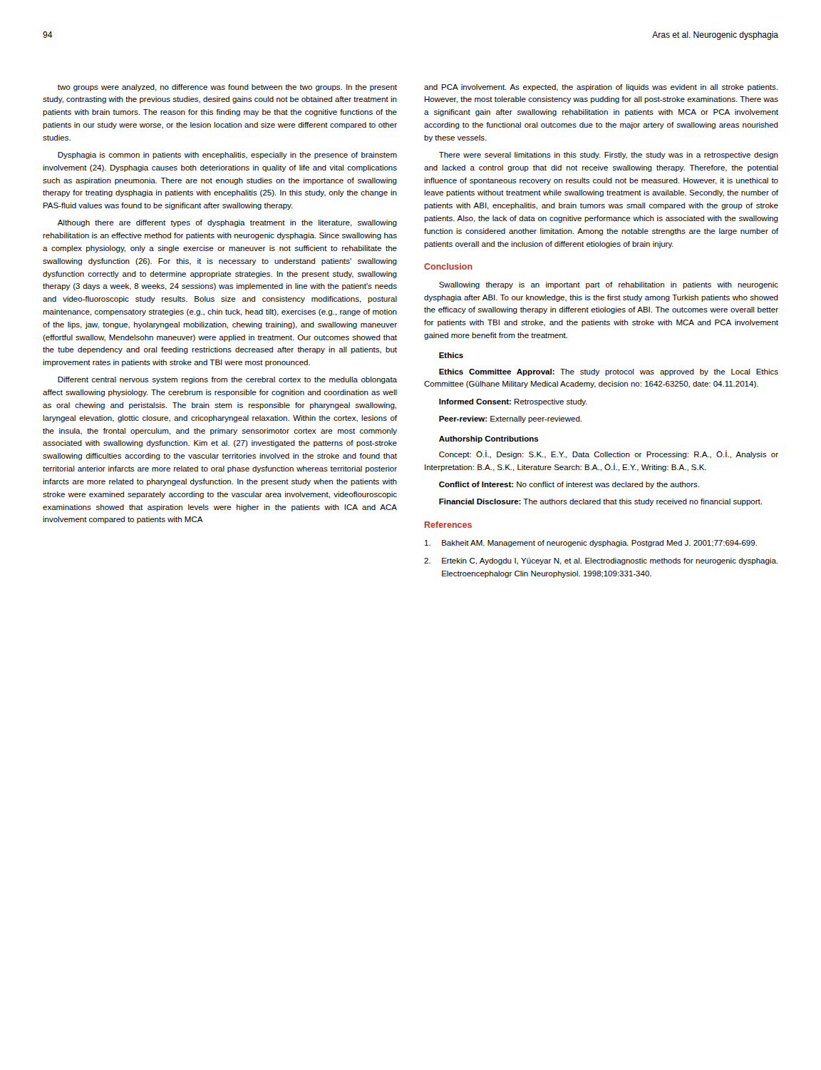94 Aras et al. Neurogenic dysphagia
two groups were analyzed, no difference was found between the two groups. In the present study, contrasting with the previous studies, desired gains could not be obtained after treatment in patients with brain tumors. The reason for this finding may be that the cognitive functions of the patients in our study were worse, or the lesion location and size were different compared to other studies.
Dysphagia is common in patients with encephalitis, especially in the presence of brainstem involvement (24). Dysphagia causes both deteriorations in quality of life and vital complications such as aspiration pneumonia. There are not enough studies on the importance of swallowing therapy for treating dysphagia in patients with encephalitis (25). In this study, only the change in PAS-fluid values was found to be significant after swallowing therapy.
Although there are different types of dysphagia treatment in the literature, swallowing rehabilitation is an effective method for patients with neurogenic dysphagia. Since swallowing has a complex physiology, only a single exercise or maneuver is not sufficient to rehabilitate the swallowing dysfunction (26). For this, it is necessary to understand patients' swallowing dysfunction correctly and to determine appropriate strategies. In the present study, swallowing therapy (3 days a week, 8 weeks, 24 sessions) was implemented in line with the patient's needs and video-fluoroscopic study results. Bolus size and consistency modifications, postural maintenance, compensatory strategies (e.g., chin tuck, head tilt), exercises (e.g., range of motion of the lips, jaw, tongue, hyolaryngeal mobilization, chewing training), and swallowing maneuver (effortful swallow, Mendelsohn maneuver) were applied in treatment. Our outcomes showed that the tube dependency and oral feeding restrictions decreased after therapy in all patients, but improvement rates in patients with stroke and TBI were most pronounced.
Different central nervous system regions from the cerebral cortex to the medulla oblongata affect swallowing physiology. The cerebrum is responsible for cognition and coordination as well as oral chewing and peristalsis. The brain stem is responsible for pharyngeal swallowing, laryngeal elevation, glottic closure, and cricopharyngeal relaxation. Within the cortex, lesions of the insula, the frontal operculum, and the primary sensorimotor cortex are most commonly associated with swallowing dysfunction. Kim et al. (27) investigated the patterns of post-stroke swallowing difficulties according to the vascular territories involved in the stroke and found that territorial anterior infarcts are more related to oral phase dysfunction whereas territorial posterior infarcts are more related to pharyngeal dysfunction. In the present study when the patients with stroke were examined separately according to the vascular area involvement, videoflouroscopic examinations showed that aspiration levels were higher in the patients with ICA and ACA involvement compared to patients with MCA
and PCA involvement. As expected, the aspiration of liquids was evident in all stroke patients. However, the most tolerable consistency was pudding for all post-stroke examinations. There was a significant gain after swallowing rehabilitation in patients with MCA or PCA involvement according to the functional oral outcomes due to the major artery of swallowing areas nourished by these vessels.
There were several limitations in this study. Firstly, the study was in a retrospective design and lacked a control group that did not receive swallowing therapy. Therefore, the potential influence of spontaneous recovery on results could not be measured. However, it is unethical to leave patients without treatment while swallowing treatment is available. Secondly, the number of patients with ABI, encephalitis, and brain tumors was small compared with the group of stroke patients. Also, the lack of data on cognitive performance which is associated with the swallowing function is considered another limitation. Among the notable strengths are the large number of patients overall and the inclusion of different etiologies of brain injury.
Conclusion
Swallowing therapy is an important part of rehabilitation in patients with neurogenic dysphagia after ABI. To our knowledge, this is the first study among Turkish patients who showed the efficacy of swallowing therapy in different etiologies of ABI. The outcomes were overall better for patients with TBI and stroke, and the patients with stroke with MCA and PCA involvement gained more benefit from the treatment.
Ethics
Ethics Committee Approval: The study protocol was approved by the Local Ethics Committee (Gülhane Military Medical Academy, decision no: 1642-63250, date: 04.11.2014).
Informed Consent: Retrospective study.
Peer-review: Externally peer-reviewed.
Authorship Contributions
Concept: Ö.İ., Design: S.K., E.Y., Data Collection or Processing: R.A., Ö.İ., Analysis or Interpretation: B.A., S.K., Literature Search: B.A., Ö.İ., E.Y., Writing: B.A., S.K.
Conflict of Interest: No conflict of interest was declared by the authors.
Financial Disclosure: The authors declared that this study received no financial support.
References
1. Bakheit AM. Management of neurogenic dysphagia. Postgrad Med J. 2001;77:694-699.
2. Ertekin C, Aydogdu I, Yüceyar N, et al. Electrodiagnostic methods for neurogenic dysphagia. Electroencephalogr Clin Neurophysiol. 1998;109:331-340.